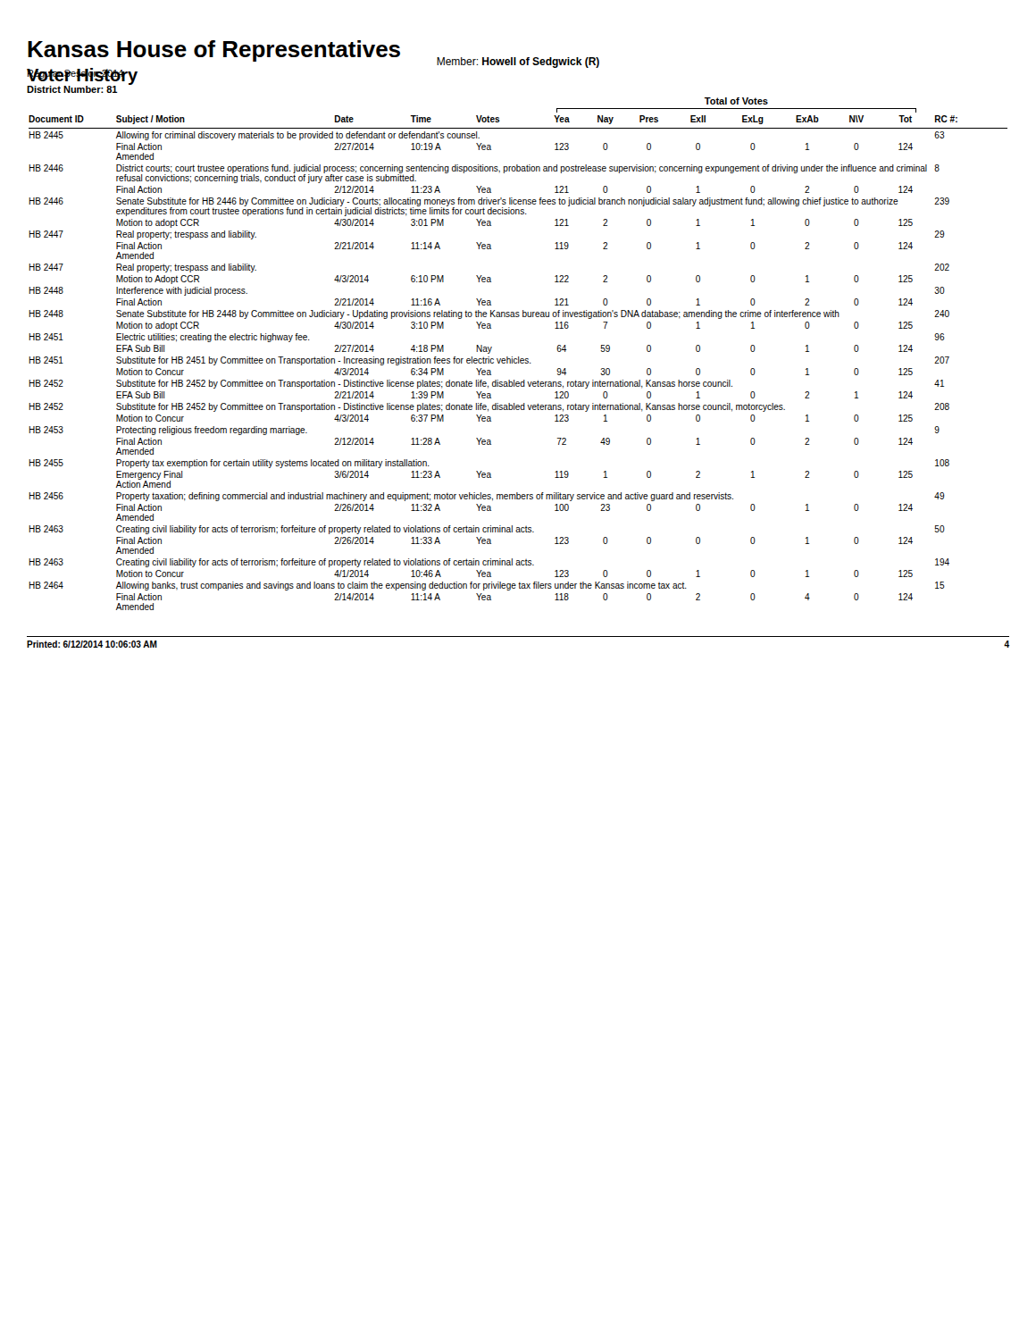Kansas House of Representatives
Voter History
Member: Howell of Sedgwick (R)
Regular Session 2014
District Number: 81
| | Total of Votes | |
| --- | --- | --- |
| Document ID | Subject / Motion | Date | Time | Votes | Yea | Nay | Pres | ExII | ExLg | ExAb | N\V | Tot | RC #: |
| HB 2445 | Allowing for criminal discovery materials to be provided to defendant or defendant's counsel. | 63 |
| | Final Action Amended | 2/27/2014 | 10:19 A | Yea | 123 | 0 | 0 | 0 | 0 | 1 | 0 | 124 | |
| HB 2446 | District courts; court trustee operations fund. judicial process; concerning sentencing dispositions, probation and postrelease supervision; concerning expungement of driving under the influence and criminal refusal convictions; concerning trials, conduct of jury after case is submitted. | 8 |
| | Final Action | 2/12/2014 | 11:23 A | Yea | 121 | 0 | 0 | 1 | 0 | 2 | 0 | 124 | |
| HB 2446 | Senate Substitute for HB 2446 by Committee on Judiciary - Courts; allocating moneys from driver's license fees to judicial branch nonjudicial salary adjustment fund; allowing chief justice to authorize expenditures from court trustee operations fund in certain judicial districts; time limits for court decisions. | 239 |
| | Motion to adopt CCR | 4/30/2014 | 3:01 PM | Yea | 121 | 2 | 0 | 1 | 1 | 0 | 0 | 125 | |
| HB 2447 | Real property; trespass and liability. | 29 |
| | Final Action Amended | 2/21/2014 | 11:14 A | Yea | 119 | 2 | 0 | 1 | 0 | 2 | 0 | 124 | |
| HB 2447 | Real property; trespass and liability. | 202 |
| | Motion to Adopt CCR | 4/3/2014 | 6:10 PM | Yea | 122 | 2 | 0 | 0 | 0 | 1 | 0 | 125 | |
| HB 2448 | Interference with judicial process. | 30 |
| | Final Action | 2/21/2014 | 11:16 A | Yea | 121 | 0 | 0 | 1 | 0 | 2 | 0 | 124 | |
| HB 2448 | Senate Substitute for HB 2448 by Committee on Judiciary - Updating provisions relating to the Kansas bureau of investigation's DNA database; amending the crime of interference with | 240 |
| | Motion to adopt CCR | 4/30/2014 | 3:10 PM | Yea | 116 | 7 | 0 | 1 | 1 | 0 | 0 | 125 | |
| HB 2451 | Electric utilities; creating the electric highway fee. | 96 |
| | EFA Sub Bill | 2/27/2014 | 4:18 PM | Nay | 64 | 59 | 0 | 0 | 0 | 1 | 0 | 124 | |
| HB 2451 | Substitute for HB 2451 by Committee on Transportation - Increasing registration fees for electric vehicles. | 207 |
| | Motion to Concur | 4/3/2014 | 6:34 PM | Yea | 94 | 30 | 0 | 0 | 0 | 1 | 0 | 125 | |
| HB 2452 | Substitute for HB 2452 by Committee on Transportation - Distinctive license plates; donate life, disabled veterans, rotary international, Kansas horse council. | 41 |
| | EFA Sub Bill | 2/21/2014 | 1:39 PM | Yea | 120 | 0 | 0 | 1 | 0 | 2 | 1 | 124 | |
| HB 2452 | Substitute for HB 2452 by Committee on Transportation - Distinctive license plates; donate life, disabled veterans, rotary international, Kansas horse council, motorcycles. | 208 |
| | Motion to Concur | 4/3/2014 | 6:37 PM | Yea | 123 | 1 | 0 | 0 | 0 | 1 | 0 | 125 | |
| HB 2453 | Protecting religious freedom regarding marriage. | 9 |
| | Final Action Amended | 2/12/2014 | 11:28 A | Yea | 72 | 49 | 0 | 1 | 0 | 2 | 0 | 124 | |
| HB 2455 | Property tax exemption for certain utility systems located on military installation. | 108 |
| | Emergency Final Action Amend | 3/6/2014 | 11:23 A | Yea | 119 | 1 | 0 | 2 | 1 | 2 | 0 | 125 | |
| HB 2456 | Property taxation; defining commercial and industrial machinery and equipment; motor vehicles, members of military service and active guard and reservists. | 49 |
| | Final Action Amended | 2/26/2014 | 11:32 A | Yea | 100 | 23 | 0 | 0 | 0 | 1 | 0 | 124 | |
| HB 2463 | Creating civil liability for acts of terrorism; forfeiture of property related to violations of certain criminal acts. | 50 |
| | Final Action Amended | 2/26/2014 | 11:33 A | Yea | 123 | 0 | 0 | 0 | 0 | 1 | 0 | 124 | |
| HB 2463 | Creating civil liability for acts of terrorism; forfeiture of property related to violations of certain criminal acts. | 194 |
| | Motion to Concur | 4/1/2014 | 10:46 A | Yea | 123 | 0 | 0 | 1 | 0 | 1 | 0 | 125 | |
| HB 2464 | Allowing banks, trust companies and savings and loans to claim the expensing deduction for privilege tax filers under the Kansas income tax act. | 15 |
| | Final Action Amended | 2/14/2014 | 11:14 A | Yea | 118 | 0 | 0 | 2 | 0 | 4 | 0 | 124 | |
Printed: 6/12/2014 10:06:03 AM
4